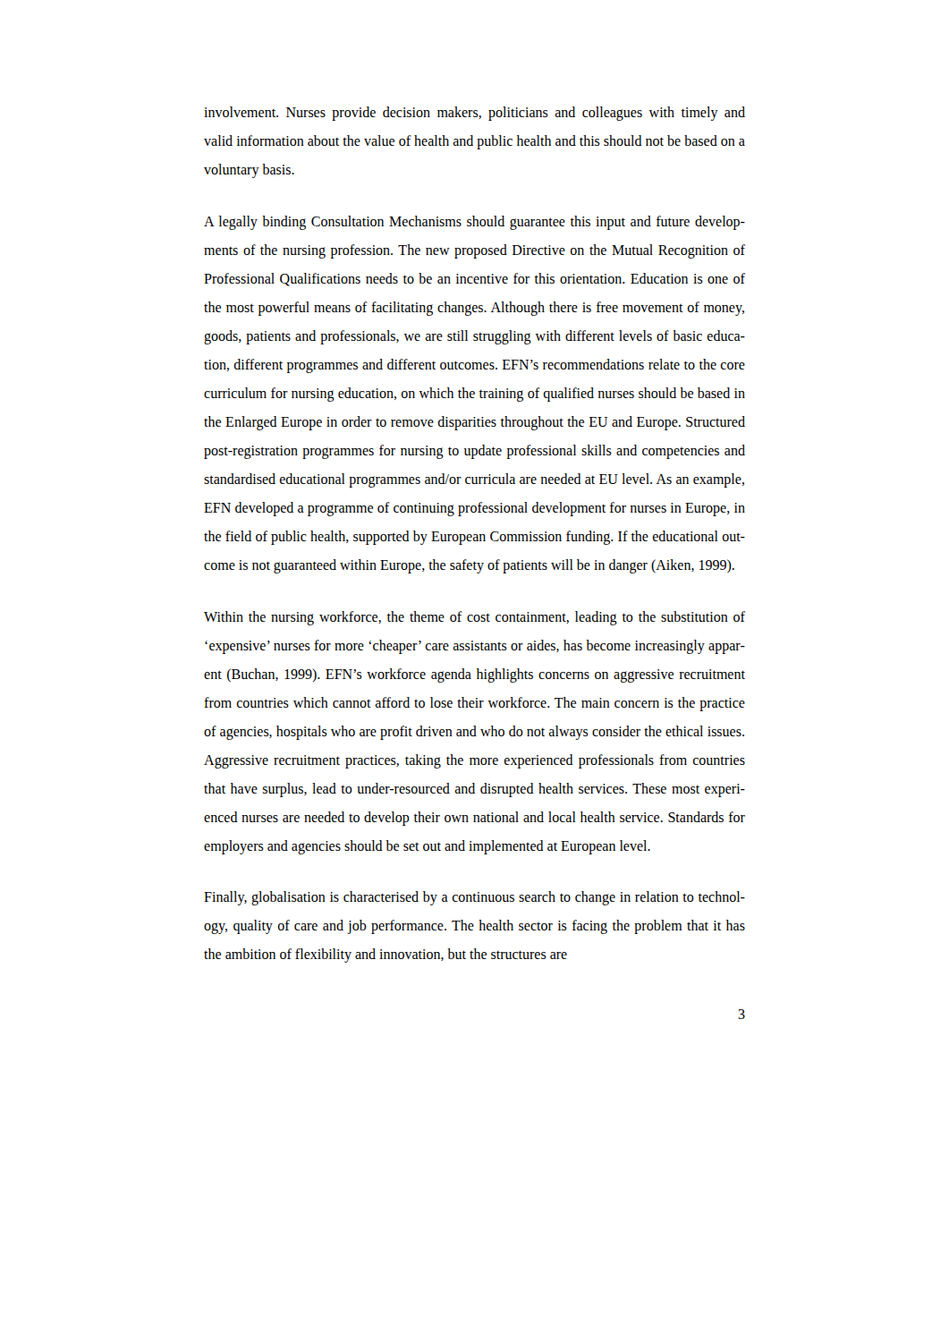involvement. Nurses provide decision makers, politicians and colleagues with timely and valid information about the value of health and public health and this should not be based on a voluntary basis.
A legally binding Consultation Mechanisms should guarantee this input and future developments of the nursing profession. The new proposed Directive on the Mutual Recognition of Professional Qualifications needs to be an incentive for this orientation. Education is one of the most powerful means of facilitating changes. Although there is free movement of money, goods, patients and professionals, we are still struggling with different levels of basic education, different programmes and different outcomes. EFN’s recommendations relate to the core curriculum for nursing education, on which the training of qualified nurses should be based in the Enlarged Europe in order to remove disparities throughout the EU and Europe. Structured post-registration programmes for nursing to update professional skills and competencies and standardised educational programmes and/or curricula are needed at EU level. As an example, EFN developed a programme of continuing professional development for nurses in Europe, in the field of public health, supported by European Commission funding. If the educational outcome is not guaranteed within Europe, the safety of patients will be in danger (Aiken, 1999).
Within the nursing workforce, the theme of cost containment, leading to the substitution of ‘expensive’ nurses for more ‘cheaper’ care assistants or aides, has become increasingly apparent (Buchan, 1999). EFN’s workforce agenda highlights concerns on aggressive recruitment from countries which cannot afford to lose their workforce. The main concern is the practice of agencies, hospitals who are profit driven and who do not always consider the ethical issues. Aggressive recruitment practices, taking the more experienced professionals from countries that have surplus, lead to under-resourced and disrupted health services. These most experienced nurses are needed to develop their own national and local health service. Standards for employers and agencies should be set out and implemented at European level.
Finally, globalisation is characterised by a continuous search to change in relation to technology, quality of care and job performance. The health sector is facing the problem that it has the ambition of flexibility and innovation, but the structures are
3